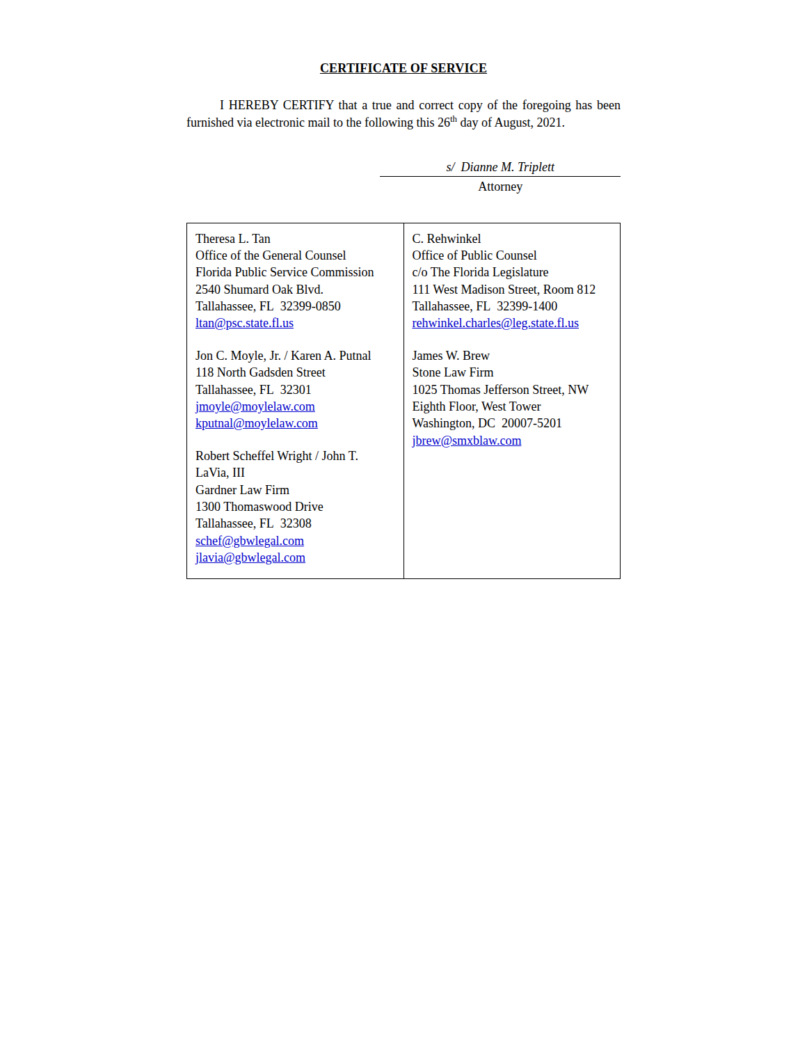CERTIFICATE OF SERVICE
I HEREBY CERTIFY that a true and correct copy of the foregoing has been furnished via electronic mail to the following this 26th day of August, 2021.
s/ Dianne M. Triplett Attorney
| Theresa L. Tan Office of the General Counsel Florida Public Service Commission 2540 Shumard Oak Blvd. Tallahassee, FL 32399-0850 ltan@psc.state.fl.us Jon C. Moyle, Jr. / Karen A. Putnal 118 North Gadsden Street Tallahassee, FL 32301 jmoyle@moylelaw.com kputnal@moylelaw.com Robert Scheffel Wright / John T. LaVia, III Gardner Law Firm 1300 Thomaswood Drive Tallahassee, FL 32308 schef@gbwlegal.com jlavia@gbwlegal.com | C. Rehwinkel Office of Public Counsel c/o The Florida Legislature 111 West Madison Street, Room 812 Tallahassee, FL 32399-1400 rehwinkel.charles@leg.state.fl.us James W. Brew Stone Law Firm 1025 Thomas Jefferson Street, NW Eighth Floor, West Tower Washington, DC 20007-5201 jbrew@smxblaw.com |